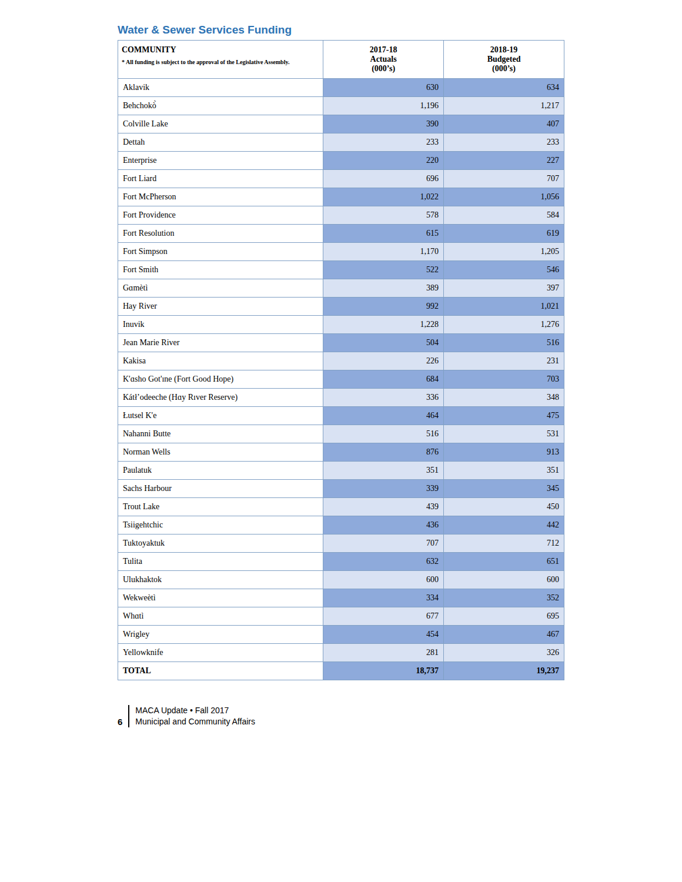Water & Sewer Services Funding
| COMMUNITY * All funding is subject to the approval of the Legislative Assembly. | 2017-18 Actuals (000’s) | 2018-19 Budgeted (000’s) |
| --- | --- | --- |
| Aklavik | 630 | 634 |
| Behchokò̀ | 1,196 | 1,217 |
| Colville Lake | 390 | 407 |
| Dettah | 233 | 233 |
| Enterprise | 220 | 227 |
| Fort Liard | 696 | 707 |
| Fort McPherson | 1,022 | 1,056 |
| Fort Providence | 578 | 584 |
| Fort Resolution | 615 | 619 |
| Fort Simpson | 1,170 | 1,205 |
| Fort Smith | 522 | 546 |
| Gɑmètì | 389 | 397 |
| Hay River | 992 | 1,021 |
| Inuvik | 1,228 | 1,276 |
| Jean Marie River | 504 | 516 |
| Kakisa | 226 | 231 |
| K'ɑsho Got'ıne (Fort Good Hope) | 684 | 703 |
| Kátł’odeeche (Hɑy Rıver Reserve) | 336 | 348 |
| Łutsel K'e | 464 | 475 |
| Nahanni Butte | 516 | 531 |
| Norman Wells | 876 | 913 |
| Paulatuk | 351 | 351 |
| Sachs Harbour | 339 | 345 |
| Trout Lake | 439 | 450 |
| Tsiigehtchic | 436 | 442 |
| Tuktoyaktuk | 707 | 712 |
| Tulita | 632 | 651 |
| Ulukhaktok | 600 | 600 |
| Wekweètì | 334 | 352 |
| Whɑtì | 677 | 695 |
| Wrigley | 454 | 467 |
| Yellowknife | 281 | 326 |
| TOTAL | 18,737 | 19,237 |
6
MACA Update • Fall 2017
Municipal and Community Affairs